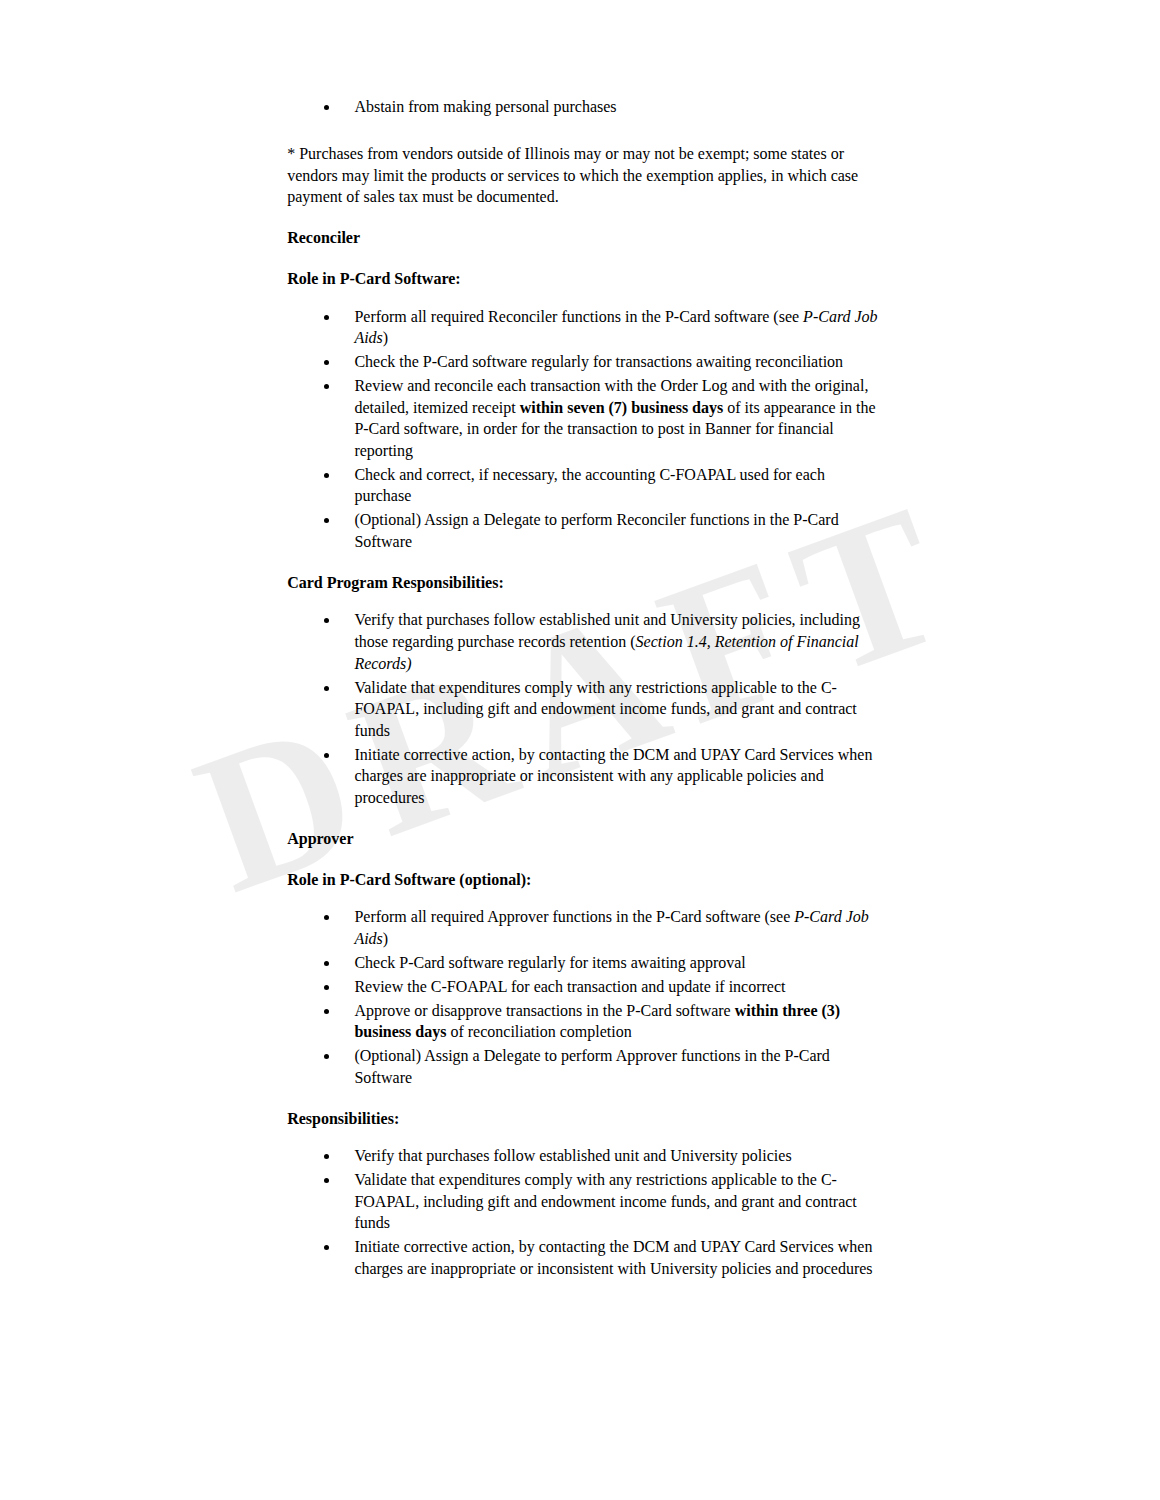DRAFT
Abstain from making personal purchases
* Purchases from vendors outside of Illinois may or may not be exempt; some states or vendors may limit the products or services to which the exemption applies, in which case payment of sales tax must be documented.
Reconciler
Role in P-Card Software:
Perform all required Reconciler functions in the P-Card software (see P-Card Job Aids)
Check the P-Card software regularly for transactions awaiting reconciliation
Review and reconcile each transaction with the Order Log and with the original, detailed, itemized receipt within seven (7) business days of its appearance in the P-Card software, in order for the transaction to post in Banner for financial reporting
Check and correct, if necessary, the accounting C-FOAPAL used for each purchase
(Optional) Assign a Delegate to perform Reconciler functions in the P-Card Software
Card Program Responsibilities:
Verify that purchases follow established unit and University policies, including those regarding purchase records retention (Section 1.4, Retention of Financial Records)
Validate that expenditures comply with any restrictions applicable to the C-FOAPAL, including gift and endowment income funds, and grant and contract funds
Initiate corrective action, by contacting the DCM and UPAY Card Services when charges are inappropriate or inconsistent with any applicable policies and procedures
Approver
Role in P-Card Software (optional):
Perform all required Approver functions in the P-Card software (see P-Card Job Aids)
Check P-Card software regularly for items awaiting approval
Review the C-FOAPAL for each transaction and update if incorrect
Approve or disapprove transactions in the P-Card software within three (3) business days of reconciliation completion
(Optional) Assign a Delegate to perform Approver functions in the P-Card Software
Responsibilities:
Verify that purchases follow established unit and University policies
Validate that expenditures comply with any restrictions applicable to the C-FOAPAL, including gift and endowment income funds, and grant and contract funds
Initiate corrective action, by contacting the DCM and UPAY Card Services when charges are inappropriate or inconsistent with University policies and procedures